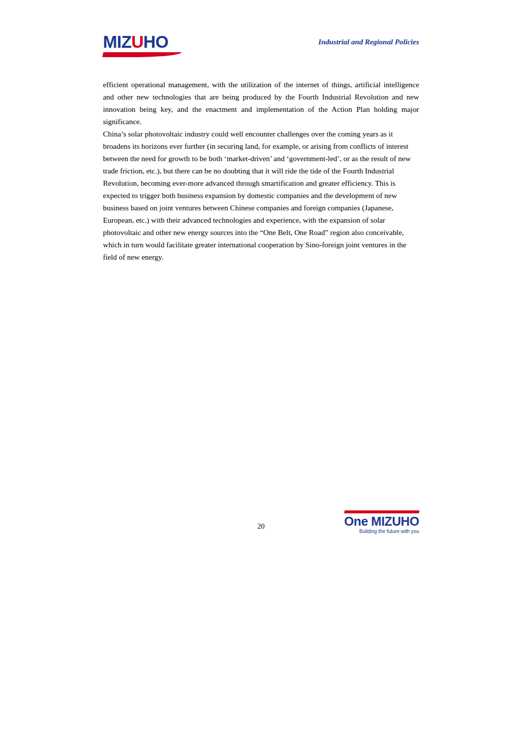MIZUHO
Industrial and Regional Policies
efficient operational management, with the utilization of the internet of things, artificial intelligence and other new technologies that are being produced by the Fourth Industrial Revolution and new innovation being key, and the enactment and implementation of the Action Plan holding major significance.
China’s solar photovoltaic industry could well encounter challenges over the coming years as it broadens its horizons ever further (in securing land, for example, or arising from conflicts of interest between the need for growth to be both ‘market-driven’ and ‘government-led’, or as the result of new trade friction, etc.), but there can be no doubting that it will ride the tide of the Fourth Industrial Revolution, becoming ever-more advanced through smartification and greater efficiency. This is expected to trigger both business expansion by domestic companies and the development of new business based on joint ventures between Chinese companies and foreign companies (Japanese, European, etc.) with their advanced technologies and experience, with the expansion of solar photovoltaic and other new energy sources into the “One Belt, One Road” region also conceivable, which in turn would facilitate greater international cooperation by Sino-foreign joint ventures in the field of new energy.
20
One MIZUHO
Building the future with you